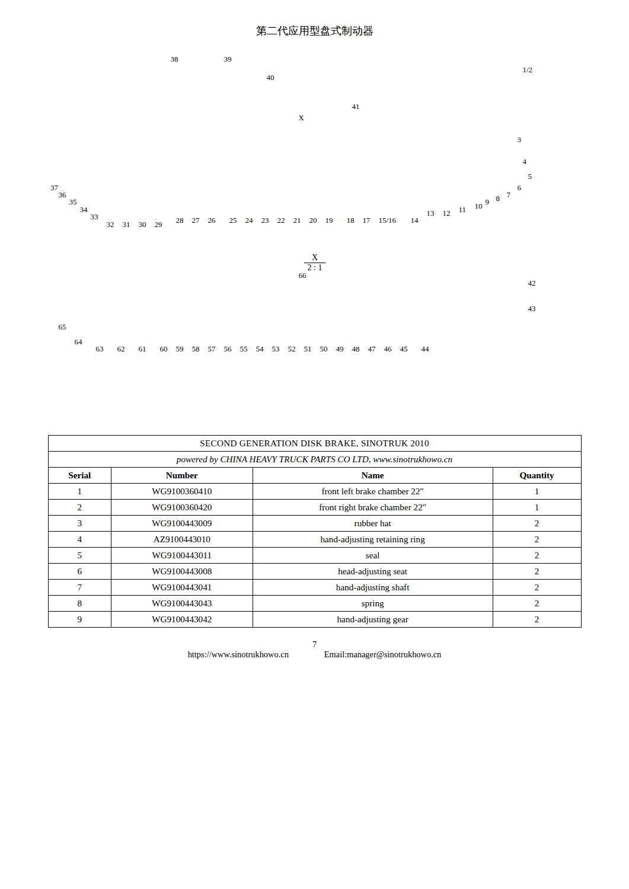第二代应用型盘式制动器
38 39 40 41 X 1/2 3 4 5 6 7 8 9 10 11 12 13 14 15/16 17 18 19 20 21 22 23 24 25 26 27 28 29 30 31 32 33 34 35 36 37
X 2 : 1
66 42 43 44 45 46 47 48 49 50 51 52 53 54 55 56 57 58 59 60 61 62 63 64 65
| SECOND GENERATION DISK BRAKE, SINOTRUK 2010 |
| powered by CHINA HEAVY TRUCK PARTS CO LTD, www.sinotrukhowo.cn |
| Serial | Number | Name | Quantity |
| 1 | WG9100360410 | front left brake chamber 22″ | 1 |
| 2 | WG9100360420 | front right brake chamber 22″ | 1 |
| 3 | WG9100443009 | rubber hat | 2 |
| 4 | AZ9100443010 | hand-adjusting retaining ring | 2 |
| 5 | WG9100443011 | seal | 2 |
| 6 | WG9100443008 | head-adjusting seat | 2 |
| 7 | WG9100443041 | hand-adjusting shaft | 2 |
| 8 | WG9100443043 | spring | 2 |
| 9 | WG9100443042 | hand-adjusting gear | 2 |
7
https://www.sinotrukhowo.cn Email:manager@sinotrukhowo.cn